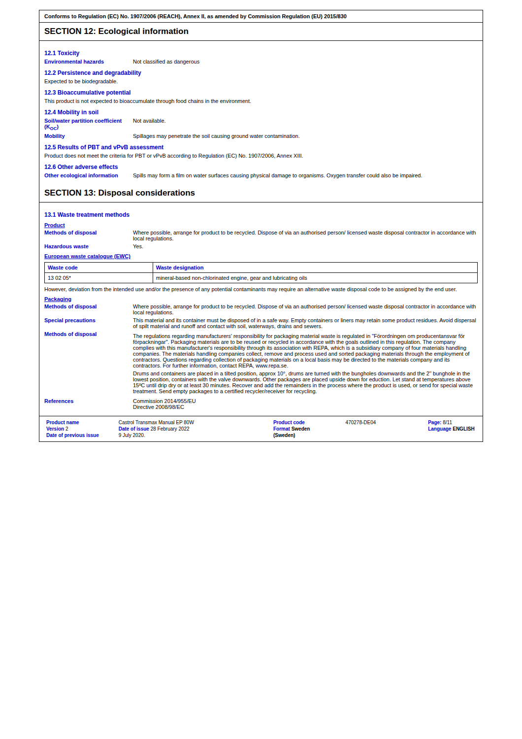Conforms to Regulation (EC) No. 1907/2006 (REACH), Annex II, as amended by Commission Regulation (EU) 2015/830
SECTION 12: Ecological information
12.1 Toxicity
Environmental hazards
Not classified as dangerous
12.2 Persistence and degradability
Expected to be biodegradable.
12.3 Bioaccumulative potential
This product is not expected to bioaccumulate through food chains in the environment.
12.4 Mobility in soil
Soil/water partition coefficient (KOC)
Not available.
Mobility
Spillages may penetrate the soil causing ground water contamination.
12.5 Results of PBT and vPvB assessment
Product does not meet the criteria for PBT or vPvB according to Regulation (EC) No. 1907/2006, Annex XIII.
12.6 Other adverse effects
Other ecological information
Spills may form a film on water surfaces causing physical damage to organisms. Oxygen transfer could also be impaired.
SECTION 13: Disposal considerations
13.1 Waste treatment methods
Product
Methods of disposal
Where possible, arrange for product to be recycled. Dispose of via an authorised person/ licensed waste disposal contractor in accordance with local regulations.
Hazardous waste
Yes.
European waste catalogue (EWC)
| Waste code | Waste designation |
| --- | --- |
| 13 02 05* | mineral-based non-chlorinated engine, gear and lubricating oils |
However, deviation from the intended use and/or the presence of any potential contaminants may require an alternative waste disposal code to be assigned by the end user.
Packaging
Methods of disposal
Where possible, arrange for product to be recycled. Dispose of via an authorised person/ licensed waste disposal contractor in accordance with local regulations.
Special precautions
This material and its container must be disposed of in a safe way. Empty containers or liners may retain some product residues. Avoid dispersal of spilt material and runoff and contact with soil, waterways, drains and sewers.
Methods of disposal
The regulations regarding manufacturers' responsibility for packaging material waste is regulated in "Förordningen om producentansvar för förpackningar". Packaging materials are to be reused or recycled in accordance with the goals outlined in this regulation. The company complies with this manufacturer's responsibility through its association with REPA, which is a subsidiary company of four materials handling companies. The materials handling companies collect, remove and process used and sorted packaging materials through the employment of contractors. Questions regarding collection of packaging materials on a local basis may be directed to the materials company and its contractors. For further information, contact REPA, www.repa.se.
Drums and containers are placed in a tilted position, approx 10°, drums are turned with the bungholes downwards and the 2'' bunghole in the lowest position, containers with the valve downwards. Other packages are placed upside down for eduction. Let stand at temperatures above 15ºC until drip dry or at least 30 minutes. Recover and add the remainders in the process where the product is used, or send for special waste treatment. Send empty packages to a certified recycler/receiver for recycling.
References
Commission 2014/955/EU
Directive 2008/98/EC
| Product name | Castrol Transmax Manual EP 80W | Product code | 470278-DE04 | Page: 8/11 |
| Version 2 | Date of issue 28 February 2022 | Format Sweden | | Language ENGLISH |
| Date of previous issue | 9 July 2020. | (Sweden) | | |